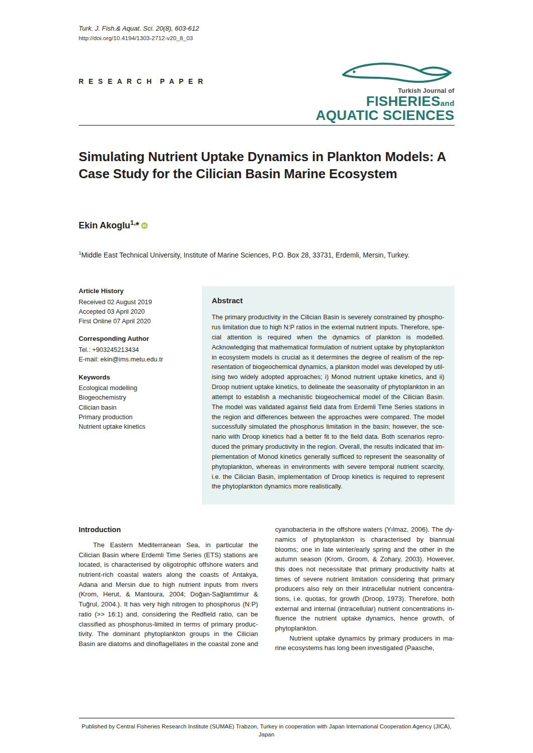Turk. J. Fish.& Aquat. Sci. 20(8), 603-612
http://doi.org/10.4194/1303-2712-v20_8_03
R E S E A R C H P A P E R
Turkish Journal of FISHERIESand AQUATIC SCIENCES
Simulating Nutrient Uptake Dynamics in Plankton Models: A Case Study for the Cilician Basin Marine Ecosystem
Ekin Akoglu1,*
1Middle East Technical University, Institute of Marine Sciences, P.O. Box 28, 33731, Erdemli, Mersin, Turkey.
Article History
Received 02 August 2019
Accepted 03 April 2020
First Online 07 April 2020
Corresponding Author
Tel.: +903245213434
E-mail: ekin@ims.metu.edu.tr
Keywords
Ecological modelling
Biogeochemistry
Cilician basin
Primary production
Nutrient uptake kinetics
Abstract
The primary productivity in the Cilician Basin is severely constrained by phosphorus limitation due to high N:P ratios in the external nutrient inputs. Therefore, special attention is required when the dynamics of plankton is modelled. Acknowledging that mathematical formulation of nutrient uptake by phytoplankton in ecosystem models is crucial as it determines the degree of realism of the representation of biogeochemical dynamics, a plankton model was developed by utilising two widely adopted approaches; i) Monod nutrient uptake kinetics, and ii) Droop nutrient uptake kinetics, to delineate the seasonality of phytoplankton in an attempt to establish a mechanistic biogeochemical model of the Cilician Basin. The model was validated against field data from Erdemli Time Series stations in the region and differences between the approaches were compared. The model successfully simulated the phosphorus limitation in the basin; however, the scenario with Droop kinetics had a better fit to the field data. Both scenarios reproduced the primary productivity in the region. Overall, the results indicated that implementation of Monod kinetics generally sufficed to represent the seasonality of phytoplankton, whereas in environments with severe temporal nutrient scarcity, i.e. the Cilician Basin, implementation of Droop kinetics is required to represent the phytoplankton dynamics more realistically.
Introduction
The Eastern Mediterranean Sea, in particular the Cilician Basin where Erdemli Time Series (ETS) stations are located, is characterised by oligotrophic offshore waters and nutrient-rich coastal waters along the coasts of Antakya, Adana and Mersin due to high nutrient inputs from rivers (Krom, Herut, & Mantoura, 2004; Doğan-Sağlamtimur & Tuğrul, 2004.). It has very high nitrogen to phosphorus (N:P) ratio (>> 16:1) and, considering the Redfield ratio, can be classified as phosphorus-limited in terms of primary productivity. The dominant phytoplankton groups in the Cilician Basin are diatoms and dinoflagellates in the coastal zone and cyanobacteria in the offshore waters (Yılmaz, 2006). The dynamics of phytoplankton is characterised by biannual blooms; one in late winter/early spring and the other in the autumn season (Krom, Groom, & Zohary, 2003). However, this does not necessitate that primary productivity halts at times of severe nutrient limitation considering that primary producers also rely on their intracellular nutrient concentrations, i.e. quotas, for growth (Droop, 1973). Therefore, both external and internal (intracellular) nutrient concentrations influence the nutrient uptake dynamics, hence growth, of phytoplankton.
Nutrient uptake dynamics by primary producers in marine ecosystems has long been investigated (Paasche,
Published by Central Fisheries Research Institute (SUMAE) Trabzon, Turkey in cooperation with Japan International Cooperation Agency (JICA), Japan